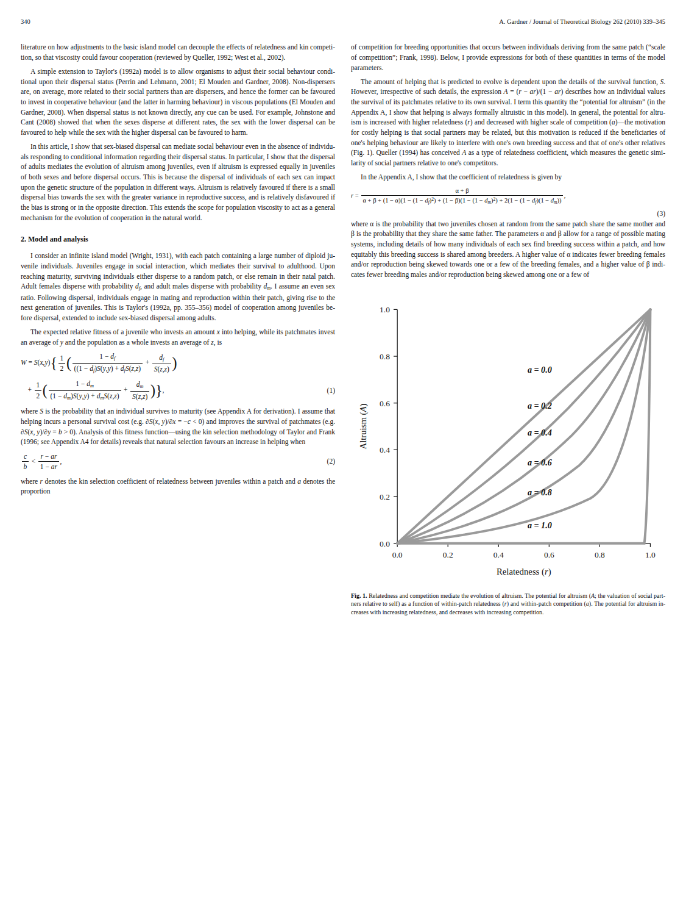340 A. Gardner / Journal of Theoretical Biology 262 (2010) 339–345
literature on how adjustments to the basic island model can decouple the effects of relatedness and kin competition, so that viscosity could favour cooperation (reviewed by Queller, 1992; West et al., 2002).
A simple extension to Taylor's (1992a) model is to allow organisms to adjust their social behaviour conditional upon their dispersal status (Perrin and Lehmann, 2001; El Mouden and Gardner, 2008). Non-dispersers are, on average, more related to their social partners than are dispersers, and hence the former can be favoured to invest in cooperative behaviour (and the latter in harming behaviour) in viscous populations (El Mouden and Gardner, 2008). When dispersal status is not known directly, any cue can be used. For example, Johnstone and Cant (2008) showed that when the sexes disperse at different rates, the sex with the lower dispersal can be favoured to help while the sex with the higher dispersal can be favoured to harm.
In this article, I show that sex-biased dispersal can mediate social behaviour even in the absence of individuals responding to conditional information regarding their dispersal status. In particular, I show that the dispersal of adults mediates the evolution of altruism among juveniles, even if altruism is expressed equally in juveniles of both sexes and before dispersal occurs. This is because the dispersal of individuals of each sex can impact upon the genetic structure of the population in different ways. Altruism is relatively favoured if there is a small dispersal bias towards the sex with the greater variance in reproductive success, and is relatively disfavoured if the bias is strong or in the opposite direction. This extends the scope for population viscosity to act as a general mechanism for the evolution of cooperation in the natural world.
2. Model and analysis
I consider an infinite island model (Wright, 1931), with each patch containing a large number of diploid juvenile individuals. Juveniles engage in social interaction, which mediates their survival to adulthood. Upon reaching maturity, surviving individuals either disperse to a random patch, or else remain in their natal patch. Adult females disperse with probability df, and adult males disperse with probability dm. I assume an even sex ratio. Following dispersal, individuals engage in mating and reproduction within their patch, giving rise to the next generation of juveniles. This is Taylor's (1992a, pp. 355–356) model of cooperation among juveniles before dispersal, extended to include sex-biased dispersal among adults.
The expected relative fitness of a juvenile who invests an amount x into helping, while its patchmates invest an average of y and the population as a whole invests an average of z, is
W = S(x,y){12(1 − df((1 − df)S(y,y) + df S(z,z) + df S(z,z))
+ 12(1 − dm(1 − dm)S(y,y) + dm S(z,z) + dm S(z,z))},
(1)
where S is the probability that an individual survives to maturity (see Appendix A for derivation). I assume that helping incurs a personal survival cost (e.g. ∂S(x, y)/∂x = −c < 0) and improves the survival of patchmates (e.g. ∂S(x, y)/∂y = b > 0). Analysis of this fitness function—using the kin selection methodology of Taylor and Frank (1996; see Appendix A4 for details) reveals that natural selection favours an increase in helping when
cb < r − ar 1 − ar,
(2)
where r denotes the kin selection coefficient of relatedness between juveniles within a patch and a denotes the proportion
of competition for breeding opportunities that occurs between individuals deriving from the same patch (“scale of competition”; Frank, 1998). Below, I provide expressions for both of these quantities in terms of the model parameters.
The amount of helping that is predicted to evolve is dependent upon the details of the survival function, S. However, irrespective of such details, the expression A = (r − ar)/(1 − ar) describes how an individual values the survival of its patchmates relative to its own survival. I term this quantity the “potential for altruism” (in the Appendix A, I show that helping is always formally altruistic in this model). In general, the potential for altruism is increased with higher relatedness (r) and decreased with higher scale of competition (a)—the motivation for costly helping is that social partners may be related, but this motivation is reduced if the beneficiaries of one's helping behaviour are likely to interfere with one's own breeding success and that of one's other relatives (Fig. 1). Queller (1994) has conceived A as a type of relatedness coefficient, which measures the genetic similarity of social partners relative to one's competitors.
In the Appendix A, I show that the coefficient of relatedness is given by
r = α + β α + β + (1 − α)(1 − (1 − df)2) + (1 − β)(1 − (1 − dm)2) + 2(1 − (1 − df)(1 − dm)),
(3)
where α is the probability that two juveniles chosen at random from the same patch share the same mother and β is the probability that they share the same father. The parameters α and β allow for a range of possible mating systems, including details of how many individuals of each sex find breeding success within a patch, and how equitably this breeding success is shared among breeders. A higher value of α indicates fewer breeding females and/or reproduction being skewed towards one or a few of the breeding females, and a higher value of β indicates fewer breeding males and/or reproduction being skewed among one or a few of
0.0 0.2 0.4 0.6 0.8 1.0 0.0 0.2 0.4 0.6 0.8 1.0 Relatedness (r) Altruism (A) a = 0.0 a = 0.2 a = 0.4 a = 0.6 a = 0.8 a = 1.0
Fig. 1. Relatedness and competition mediate the evolution of altruism. The potential for altruism (A; the valuation of social partners relative to self) as a function of within-patch relatedness (r) and within-patch competition (a). The potential for altruism increases with increasing relatedness, and decreases with increasing competition.